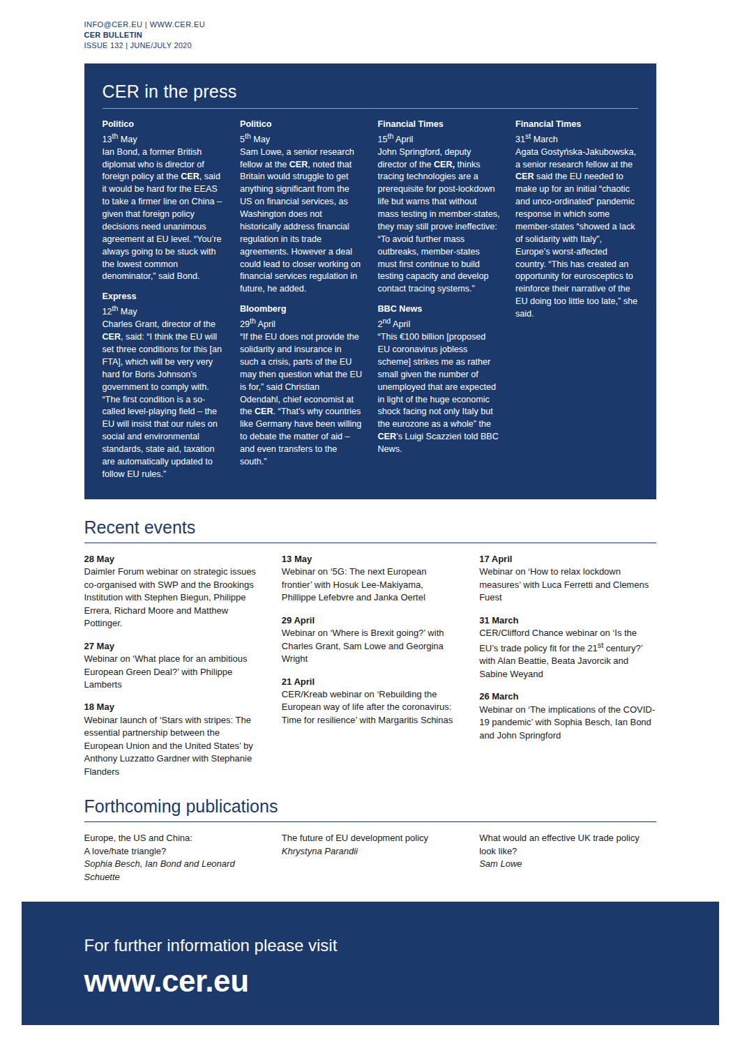INFO@CER.EU | WWW.CER.EU
CER BULLETIN
ISSUE 132 | JUNE/JULY 2020
CER in the press
Politico
13th May
Ian Bond, a former British diplomat who is director of foreign policy at the CER, said it would be hard for the EEAS to take a firmer line on China – given that foreign policy decisions need unanimous agreement at EU level. “You’re always going to be stuck with the lowest common denominator,” said Bond.
Express
12th May
Charles Grant, director of the CER, said: “I think the EU will set three conditions for this [an FTA], which will be very very hard for Boris Johnson’s government to comply with. “The first condition is a so-called level-playing field – the EU will insist that our rules on social and environmental standards, state aid, taxation are automatically updated to follow EU rules.”
Politico
5th May
Sam Lowe, a senior research fellow at the CER, noted that Britain would struggle to get anything significant from the US on financial services, as Washington does not historically address financial regulation in its trade agreements. However a deal could lead to closer working on financial services regulation in future, he added.
Bloomberg
29th April
“If the EU does not provide the solidarity and insurance in such a crisis, parts of the EU may then question what the EU is for,” said Christian Odendahl, chief economist at the CER. “That’s why countries like Germany have been willing to debate the matter of aid – and even transfers to the south.”
Financial Times
15th April
John Springford, deputy director of the CER, thinks tracing technologies are a prerequisite for post-lockdown life but warns that without mass testing in member-states, they may still prove ineffective: “To avoid further mass outbreaks, member-states must first continue to build testing capacity and develop contact tracing systems.”
BBC News
2nd April
“This €100 billion [proposed EU coronavirus jobless scheme] strikes me as rather small given the number of unemployed that are expected in light of the huge economic shock facing not only Italy but the eurozone as a whole” the CER’s Luigi Scazzieri told BBC News.
Financial Times
31st March
Agata Gostyńska-Jakubowska, a senior research fellow at the CER said the EU needed to make up for an initial “chaotic and unco-ordinated” pandemic response in which some member-states “showed a lack of solidarity with Italy”, Europe’s worst-affected country. “This has created an opportunity for eurosceptics to reinforce their narrative of the EU doing too little too late,” she said.
Recent events
28 May
Daimler Forum webinar on strategic issues co-organised with SWP and the Brookings Institution with Stephen Biegun, Philippe Errera, Richard Moore and Matthew Pottinger.
27 May
Webinar on ‘What place for an ambitious European Green Deal?’ with Philippe Lamberts
18 May
Webinar launch of ‘Stars with stripes: The essential partnership between the European Union and the United States’ by Anthony Luzzatto Gardner with Stephanie Flanders
13 May
Webinar on ‘5G: The next European frontier’ with Hosuk Lee-Makiyama, Phillippe Lefebvre and Janka Oertel
29 April
Webinar on ‘Where is Brexit going?’ with Charles Grant, Sam Lowe and Georgina Wright
21 April
CER/Kreab webinar on ‘Rebuilding the European way of life after the coronavirus: Time for resilience’ with Margaritis Schinas
17 April
Webinar on ‘How to relax lockdown measures’ with Luca Ferretti and Clemens Fuest
31 March
CER/Clifford Chance webinar on ‘Is the EU’s trade policy fit for the 21st century?’ with Alan Beattie, Beata Javorcik and Sabine Weyand
26 March
Webinar on ‘The implications of the COVID-19 pandemic’ with Sophia Besch, Ian Bond and John Springford
Forthcoming publications
Europe, the US and China:
A love/hate triangle?
Sophia Besch, Ian Bond and Leonard Schuette
The future of EU development policy
Khrystyna Parandii
What would an effective UK trade policy look like?
Sam Lowe
For further information please visit
www.cer.eu